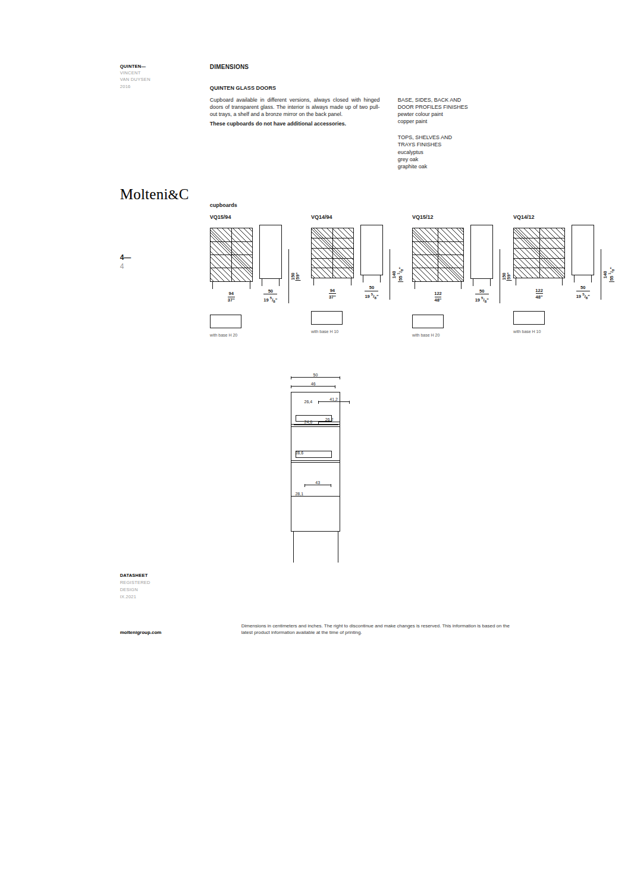QUINTEN—
VINCENT
VAN DUYSEN
2016
Molteni&C
4—
4
Dimensions
Quinten glass doors
Cupboard available in different versions, always closed with hinged doors of transparent glass. The interior is always made up of two pull-out trays, a shelf and a bronze mirror on the back panel.
These cupboards do not have additional accessories.
Base, sides, back and
door profiles finishes
pewter colour paint
copper paint
Tops, shelves and
trays finishes
eucalyptus
grey oak
graphite oak
cupboards
VQ15/94
94
37"
50
19 5/8"
150
59"
with base H 20
VQ14/94
94
37"
50
19 5/8"
140
55 1/8"
with base H 10
VQ15/12
122
48"
50
19 5/8"
150
59"
with base H 20
VQ14/12
122
48"
50
19 5/8"
140
55 1/8"
with base H 10
50
46
26,4 41,2
24,6 26,2
28,6
43
28,1
DATASHEET
REGISTERED
DESIGN
IX.2021
moltenigroup.com
Dimensions in centimeters and inches. The right to discontinue and make changes is reserved. This information is based on the latest product information available at the time of printing.